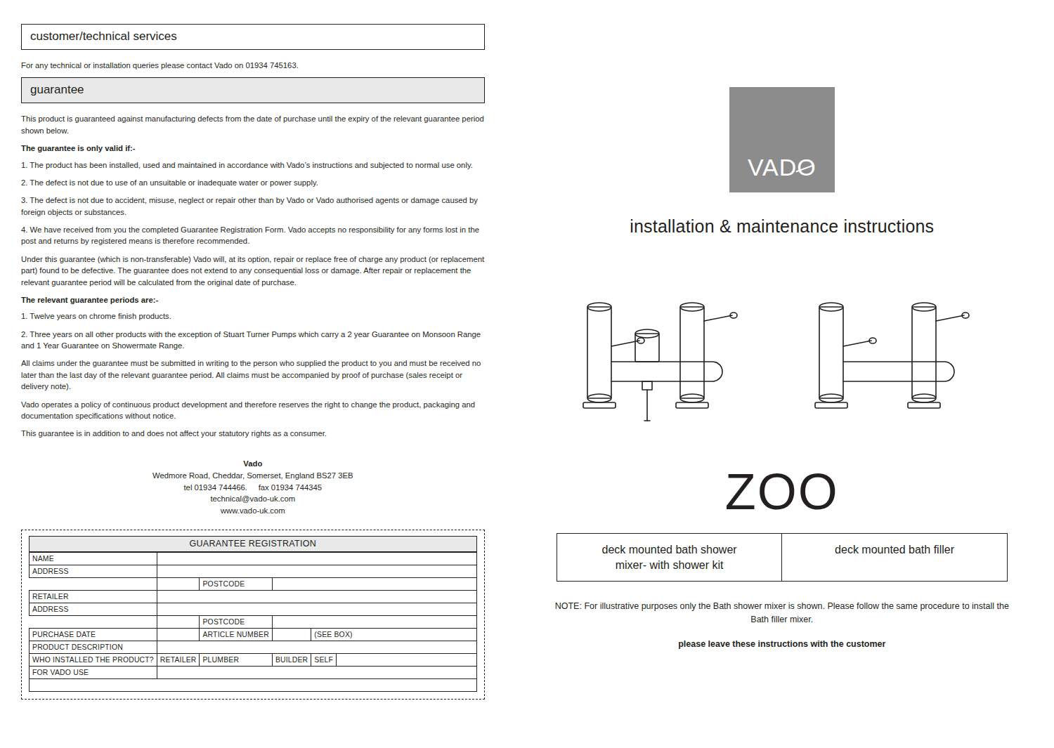customer/technical services
For any technical or installation queries please contact Vado on 01934 745163.
guarantee
This product is guaranteed against manufacturing defects from the date of purchase until the expiry of the relevant guarantee period shown below.
The guarantee is only valid if:-
1. The product has been installed, used and maintained in accordance with Vado’s instructions and subjected to normal use only.
2. The defect is not due to use of an unsuitable or inadequate water or power supply.
3. The defect is not due to accident, misuse, neglect or repair other than by Vado or Vado authorised agents or damage caused by foreign objects or substances.
4. We have received from you the completed Guarantee Registration Form. Vado accepts no responsibility for any forms lost in the post and returns by registered means is therefore recommended.
Under this guarantee (which is non-transferable) Vado will, at its option, repair or replace free of charge any product (or replacement part) found to be defective. The guarantee does not extend to any consequential loss or damage. After repair or replacement the relevant guarantee period will be calculated from the original date of purchase.
The relevant guarantee periods are:-
1. Twelve years on chrome finish products.
2. Three years on all other products with the exception of Stuart Turner Pumps which carry a 2 year Guarantee on Monsoon Range and 1 Year Guarantee on Showermate Range.
All claims under the guarantee must be submitted in writing to the person who supplied the product to you and must be received no later than the last day of the relevant guarantee period. All claims must be accompanied by proof of purchase (sales receipt or delivery note).
Vado operates a policy of continuous product development and therefore reserves the right to change the product, packaging and documentation specifications without notice.
This guarantee is in addition to and does not affect your statutory rights as a consumer.
Vado
Wedmore Road, Cheddar, Somerset, England BS27 3EB
tel 01934 744466. fax 01934 744345
technical@vado-uk.com
www.vado-uk.com
GUARANTEE REGISTRATION
| NAME | |
| ADDRESS | |
| | | POSTCODE | |
| RETAILER | |
| ADDRESS | |
| | | POSTCODE | |
| PURCHASE DATE | | ARTICLE NUMBER | | (SEE BOX) |
| PRODUCT DESCRIPTION | |
| WHO INSTALLED THE PRODUCT? | RETAILER | PLUMBER | BUILDER | SELF | |
| FOR VADO USE | |
VADO
installation & maintenance instructions
ZOO
deck mounted bath shower
mixer- with shower kit
deck mounted bath filler
NOTE: For illustrative purposes only the Bath shower mixer is shown. Please follow the same procedure to install the Bath filler mixer.
please leave these instructions with the customer